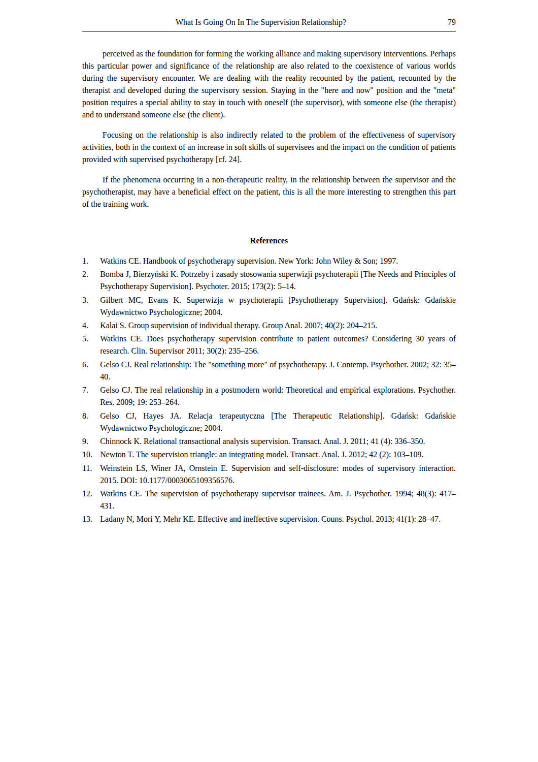What Is Going On In The Supervision Relationship?
79
perceived as the foundation for forming the working alliance and making supervisory interventions. Perhaps this particular power and significance of the relationship are also related to the coexistence of various worlds during the supervisory encounter. We are dealing with the reality recounted by the patient, recounted by the therapist and developed during the supervisory session. Staying in the "here and now" position and the "meta" position requires a special ability to stay in touch with oneself (the supervisor), with someone else (the therapist) and to understand someone else (the client).
Focusing on the relationship is also indirectly related to the problem of the effectiveness of supervisory activities, both in the context of an increase in soft skills of supervisees and the impact on the condition of patients provided with supervised psychotherapy [cf. 24].
If the phenomena occurring in a non-therapeutic reality, in the relationship between the supervisor and the psychotherapist, may have a beneficial effect on the patient, this is all the more interesting to strengthen this part of the training work.
References
Watkins CE. Handbook of psychotherapy supervision. New York: John Wiley & Son; 1997.
Bomba J, Bierzyński K. Potrzeby i zasady stosowania superwizji psychoterapii [The Needs and Principles of Psychotherapy Supervision]. Psychoter. 2015; 173(2): 5–14.
Gilbert MC, Evans K. Superwizja w psychoterapii [Psychotherapy Supervision]. Gdańsk: Gdańskie Wydawnictwo Psychologiczne; 2004.
Kalai S. Group supervision of individual therapy. Group Anal. 2007; 40(2): 204–215.
Watkins CE. Does psychotherapy supervision contribute to patient outcomes? Considering 30 years of research. Clin. Supervisor 2011; 30(2): 235–256.
Gelso CJ. Real relationship: The "something more" of psychotherapy. J. Contemp. Psychother. 2002; 32: 35–40.
Gelso CJ. The real relationship in a postmodern world: Theoretical and empirical explorations. Psychother. Res. 2009; 19: 253–264.
Gelso CJ, Hayes JA. Relacja terapeutyczna [The Therapeutic Relationship]. Gdańsk: Gdańskie Wydawnictwo Psychologiczne; 2004.
Chinnock K. Relational transactional analysis supervision. Transact. Anal. J. 2011; 41 (4): 336–350.
Newton T. The supervision triangle: an integrating model. Transact. Anal. J. 2012; 42 (2): 103–109.
Weinstein LS, Winer JA, Ornstein E. Supervision and self-disclosure: modes of supervisory interaction. 2015. DOI: 10.1177/0003065109356576.
Watkins CE. The supervision of psychotherapy supervisor trainees. Am. J. Psychother. 1994; 48(3): 417–431.
Ladany N, Mori Y, Mehr KE. Effective and ineffective supervision. Couns. Psychol. 2013; 41(1): 28–47.